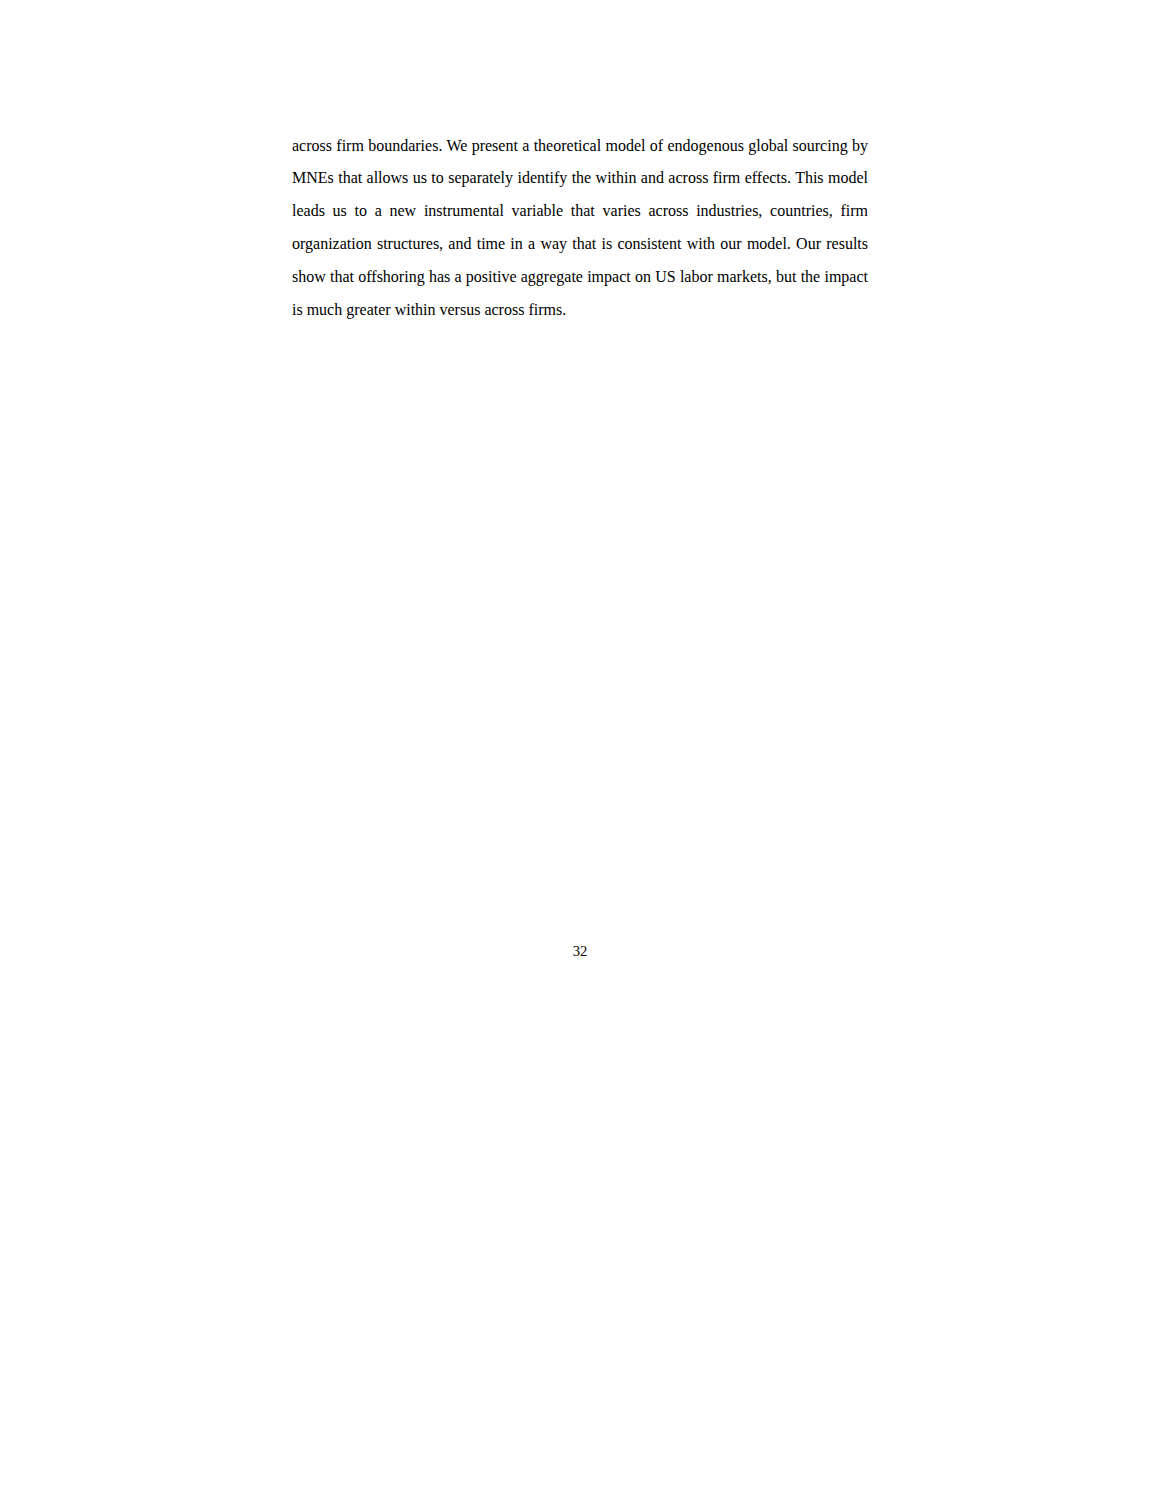across firm boundaries. We present a theoretical model of endogenous global sourcing by MNEs that allows us to separately identify the within and across firm effects. This model leads us to a new instrumental variable that varies across industries, countries, firm organization structures, and time in a way that is consistent with our model. Our results show that offshoring has a positive aggregate impact on US labor markets, but the impact is much greater within versus across firms.
32